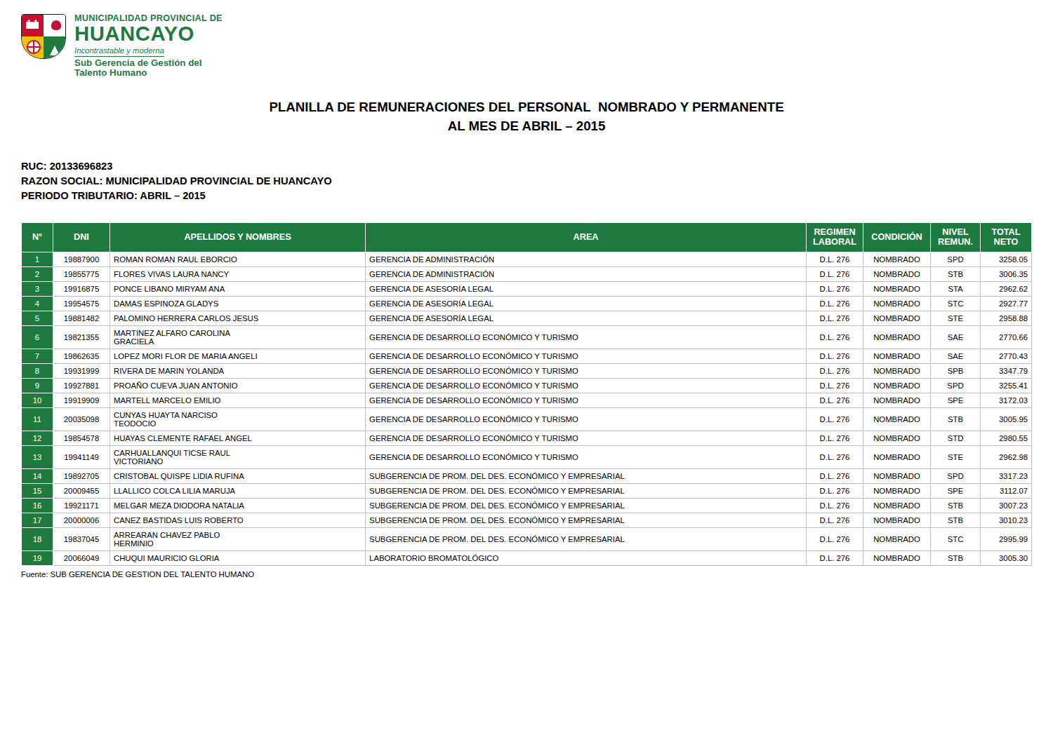MUNICIPALIDAD PROVINCIAL DE
HUANCAYO
Incontrastable y moderna
Sub Gerencia de Gestión del
Talento Humano
PLANILLA DE REMUNERACIONES DEL PERSONAL NOMBRADO Y PERMANENTE
AL MES DE ABRIL – 2015
RUC: 20133696823
RAZON SOCIAL: MUNICIPALIDAD PROVINCIAL DE HUANCAYO
PERIODO TRIBUTARIO: ABRIL – 2015
| N° | DNI | APELLIDOS Y NOMBRES | AREA | REGIMEN LABORAL | CONDICIÓN | NIVEL REMUN. | TOTAL NETO |
| --- | --- | --- | --- | --- | --- | --- | --- |
| 1 | 19887900 | ROMAN ROMAN RAUL EBORCIO | GERENCIA DE ADMINISTRACIÓN | D.L. 276 | NOMBRADO | SPD | 3258.05 |
| 2 | 19855775 | FLORES VIVAS LAURA NANCY | GERENCIA DE ADMINISTRACIÓN | D.L. 276 | NOMBRADO | STB | 3006.35 |
| 3 | 19916875 | PONCE LIBANO MIRYAM ANA | GERENCIA DE ASESORÍA LEGAL | D.L. 276 | NOMBRADO | STA | 2962.62 |
| 4 | 19954575 | DAMAS ESPINOZA GLADYS | GERENCIA DE ASESORÍA LEGAL | D.L. 276 | NOMBRADO | STC | 2927.77 |
| 5 | 19881482 | PALOMINO HERRERA CARLOS JESUS | GERENCIA DE ASESORÍA LEGAL | D.L. 276 | NOMBRADO | STE | 2958.88 |
| 6 | 19821355 | MARTINEZ ALFARO CAROLINA GRACIELA | GERENCIA DE DESARROLLO ECONÓMICO Y TURISMO | D.L. 276 | NOMBRADO | SAE | 2770.66 |
| 7 | 19862635 | LOPEZ MORI FLOR DE MARIA ANGELI | GERENCIA DE DESARROLLO ECONÓMICO Y TURISMO | D.L. 276 | NOMBRADO | SAE | 2770.43 |
| 8 | 19931999 | RIVERA DE MARIN YOLANDA | GERENCIA DE DESARROLLO ECONÓMICO Y TURISMO | D.L. 276 | NOMBRADO | SPB | 3347.79 |
| 9 | 19927881 | PROAÑO CUEVA JUAN ANTONIO | GERENCIA DE DESARROLLO ECONÓMICO Y TURISMO | D.L. 276 | NOMBRADO | SPD | 3255.41 |
| 10 | 19919909 | MARTELL MARCELO EMILIO | GERENCIA DE DESARROLLO ECONÓMICO Y TURISMO | D.L. 276 | NOMBRADO | SPE | 3172.03 |
| 11 | 20035098 | CUNYAS HUAYTA NARCISO TEODOCIO | GERENCIA DE DESARROLLO ECONÓMICO Y TURISMO | D.L. 276 | NOMBRADO | STB | 3005.95 |
| 12 | 19854578 | HUAYAS CLEMENTE RAFAEL ANGEL | GERENCIA DE DESARROLLO ECONÓMICO Y TURISMO | D.L. 276 | NOMBRADO | STD | 2980.55 |
| 13 | 19941149 | CARHUALLANQUI TICSE RAUL VICTORIANO | GERENCIA DE DESARROLLO ECONÓMICO Y TURISMO | D.L. 276 | NOMBRADO | STE | 2962.98 |
| 14 | 19892705 | CRISTOBAL QUISPE LIDIA RUFINA | SUBGERENCIA DE PROM. DEL DES. ECONÓMICO Y EMPRESARIAL | D.L. 276 | NOMBRADO | SPD | 3317.23 |
| 15 | 20009455 | LLALLICO COLCA LILIA MARUJA | SUBGERENCIA DE PROM. DEL DES. ECONÓMICO Y EMPRESARIAL | D.L. 276 | NOMBRADO | SPE | 3112.07 |
| 16 | 19921171 | MELGAR MEZA DIODORA NATALIA | SUBGERENCIA DE PROM. DEL DES. ECONÓMICO Y EMPRESARIAL | D.L. 276 | NOMBRADO | STB | 3007.23 |
| 17 | 20000006 | CANEZ BASTIDAS LUIS ROBERTO | SUBGERENCIA DE PROM. DEL DES. ECONÓMICO Y EMPRESARIAL | D.L. 276 | NOMBRADO | STB | 3010.23 |
| 18 | 19837045 | ARREARAN CHAVEZ PABLO HERMINIO | SUBGERENCIA DE PROM. DEL DES. ECONÓMICO Y EMPRESARIAL | D.L. 276 | NOMBRADO | STC | 2995.99 |
| 19 | 20066049 | CHUQUI MAURICIO GLORIA | LABORATORIO BROMATOLÓGICO | D.L. 276 | NOMBRADO | STB | 3005.30 |
Fuente: SUB GERENCIA DE GESTION DEL TALENTO HUMANO